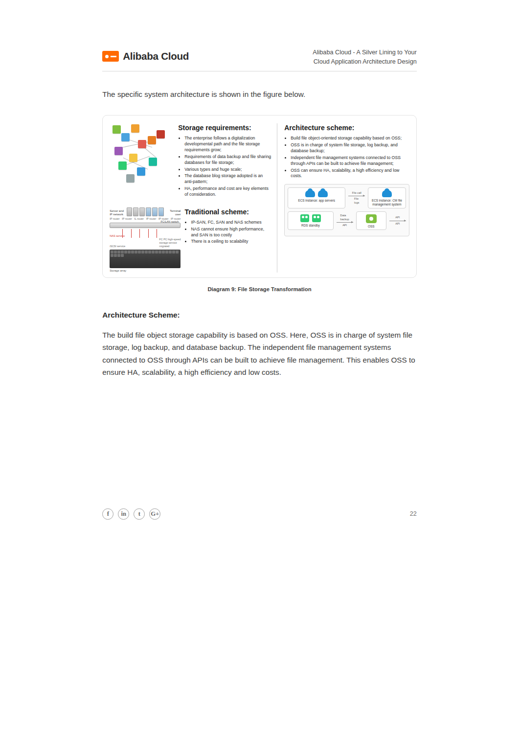Alibaba Cloud
Alibaba Cloud - A Silver Lining to Your
Cloud Application Architecture Design
The specific system architecture is shown in the figure below.
Storage requirements:
The enterprise follows a digitalization developmental path and the file storage requirements grow;
Requirements of data backup and file sharing databases for file storage;
Various types and huge scale;
The database blog storage adopted is an anti-pattern;
HA, performance and cost are key elements of consideration.
Server and
IP network
Terminal
user
IP router IP router IL router IP router IP router IP router
FC/LAN switch
NAS service
iSCSI service FC PC high-speed
storage service
migrated
Storage array
Traditional scheme:
IP-SAN, FC, SAN and NAS schemes
NAS cannot ensure high performance, and SAN is too costly
There is a ceiling to scalability
Architecture scheme:
Build file object-oriented storage capability based on OSS;
OSS is in charge of system file storage, log backup, and database backup;
Independent file management systems connected to OSS through APIs can be built to achieve file management;
OSS can ensure HA, scalability, a high efficiency and low costs.
ECS instance: app servers
File call
File
logs
ECS instance: CM file
management system
RDS standby
Data
backup
API
OSS
API
API
Diagram 9: File Storage Transformation
Architecture Scheme:
The build file object storage capability is based on OSS. Here, OSS is in charge of system file storage, log backup, and database backup. The independent file management systems connected to OSS through APIs can be built to achieve file management. This enables OSS to ensure HA, scalability, a high efficiency and low costs.
f in t G+
22